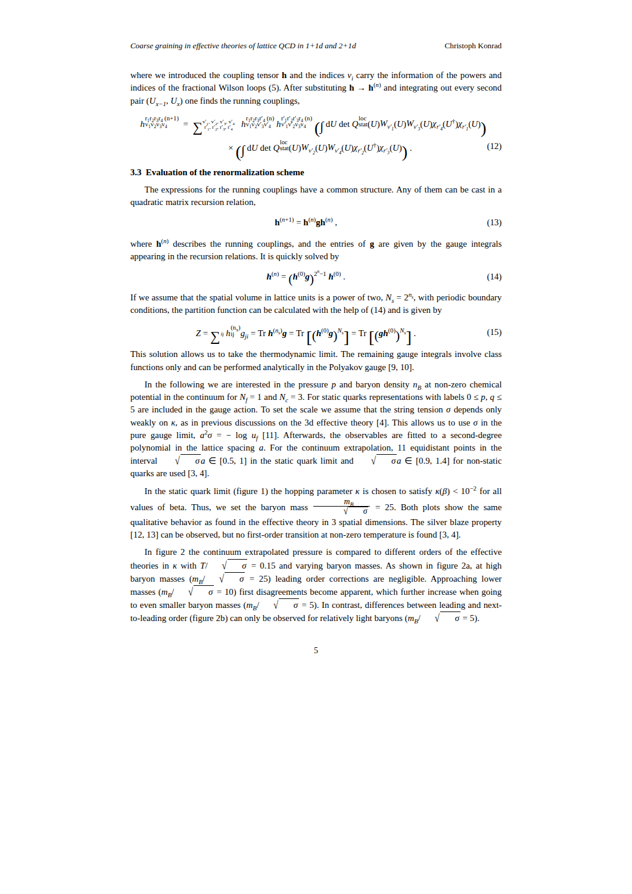Coarse graining in effective theories of lattice QCD in 1+1d and 2+1d
Christoph Konrad
where we introduced the coupling tensor h and the indices vi carry the information of the powers and indices of the fractional Wilson loops (5). After substituting h → h(n) and integrating out every second pair (Ux−1, Ux) one finds the running couplings,
hr1r2r3r4 (n+1) v1v2v3v4 = ∑v′1, v′2, v′3, v′4 r′1, r′2, r′3, r′4 hr1r2r3r′4 (n) v1v2v′3v′4 hr′1r′2r′3r4 (n) v′1v′2v3v4 (∫ dU det Qloc stat(U)Wv′1(U)Wv′3(U)χr′4(U†)χr′1(U))
× (∫ dU det Qloc stat(U)Wv′2(U)Wv′4(U)χr′2(U†)χr′3(U)) .
(12)
3.3 Evaluation of the renormalization scheme
The expressions for the running couplings have a common structure. Any of them can be cast in a quadratic matrix recursion relation,
h(n+1) = h(n)gh(n) ,
(13)
where h(n) describes the running couplings, and the entries of g are given by the gauge integrals appearing in the recursion relations. It is quickly solved by
h(n) = (h(0)g)2n−1 h(0) .
(14)
If we assume that the spatial volume in lattice units is a power of two, Ns = 2ns, with periodic boundary conditions, the partition function can be calculated with the help of (14) and is given by
Z = ∑ij h(nx) ij gji = Tr h(ns)g = Tr [(h(0)g)Ns] = Tr [(gh(0))Ns] .
(15)
This solution allows us to take the thermodynamic limit. The remaining gauge integrals involve class functions only and can be performed analytically in the Polyakov gauge [9, 10].
In the following we are interested in the pressure p and baryon density nB at non-zero chemical potential in the continuum for Nf = 1 and Nc = 3. For static quarks representations with labels 0 ≤ p, q ≤ 5 are included in the gauge action. To set the scale we assume that the string tension σ depends only weakly on κ, as in previous discussions on the 3d effective theory [4]. This allows us to use σ in the pure gauge limit, a2σ = − log uf [11]. Afterwards, the observables are fitted to a second-degree polynomial in the lattice spacing a. For the continuum extrapolation, 11 equidistant points in the interval √σa ∈ [0.5, 1] in the static quark limit and √σa ∈ [0.9, 1.4] for non-static quarks are used [3, 4].
In the static quark limit (figure 1) the hopping parameter κ is chosen to satisfy κ(β) < 10−2 for all values of beta. Thus, we set the baryon mass mB√σ = 25. Both plots show the same qualitative behavior as found in the effective theory in 3 spatial dimensions. The silver blaze property [12, 13] can be observed, but no first-order transition at non-zero temperature is found [3, 4].
In figure 2 the continuum extrapolated pressure is compared to different orders of the effective theories in κ with T/√σ = 0.15 and varying baryon masses. As shown in figure 2a, at high baryon masses (mB/√σ = 25) leading order corrections are negligible. Approaching lower masses (mB/√σ = 10) first disagreements become apparent, which further increase when going to even smaller baryon masses (mB/√σ = 5). In contrast, differences between leading and next-to-leading order (figure 2b) can only be observed for relatively light baryons (mB/√σ = 5).
5